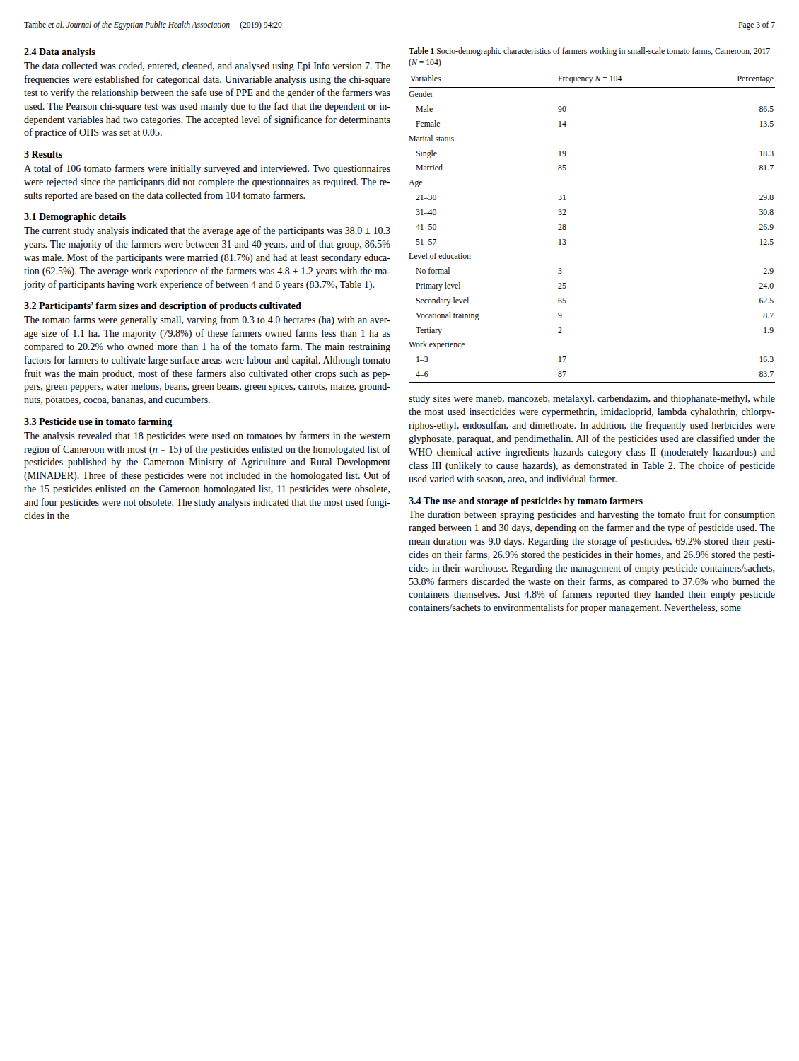Tambe et al. Journal of the Egyptian Public Health Association (2019) 94:20
Page 3 of 7
2.4 Data analysis
The data collected was coded, entered, cleaned, and analysed using Epi Info version 7. The frequencies were established for categorical data. Univariable analysis using the chi-square test to verify the relationship between the safe use of PPE and the gender of the farmers was used. The Pearson chi-square test was used mainly due to the fact that the dependent or independent variables had two categories. The accepted level of significance for determinants of practice of OHS was set at 0.05.
3 Results
A total of 106 tomato farmers were initially surveyed and interviewed. Two questionnaires were rejected since the participants did not complete the questionnaires as required. The results reported are based on the data collected from 104 tomato farmers.
3.1 Demographic details
The current study analysis indicated that the average age of the participants was 38.0 ± 10.3 years. The majority of the farmers were between 31 and 40 years, and of that group, 86.5% was male. Most of the participants were married (81.7%) and had at least secondary education (62.5%). The average work experience of the farmers was 4.8 ± 1.2 years with the majority of participants having work experience of between 4 and 6 years (83.7%, Table 1).
3.2 Participants’ farm sizes and description of products cultivated
The tomato farms were generally small, varying from 0.3 to 4.0 hectares (ha) with an average size of 1.1 ha. The majority (79.8%) of these farmers owned farms less than 1 ha as compared to 20.2% who owned more than 1 ha of the tomato farm. The main restraining factors for farmers to cultivate large surface areas were labour and capital. Although tomato fruit was the main product, most of these farmers also cultivated other crops such as peppers, green peppers, water melons, beans, green beans, green spices, carrots, maize, groundnuts, potatoes, cocoa, bananas, and cucumbers.
3.3 Pesticide use in tomato farming
The analysis revealed that 18 pesticides were used on tomatoes by farmers in the western region of Cameroon with most (n = 15) of the pesticides enlisted on the homologated list of pesticides published by the Cameroon Ministry of Agriculture and Rural Development (MINADER). Three of these pesticides were not included in the homologated list. Out of the 15 pesticides enlisted on the Cameroon homologated list, 11 pesticides were obsolete, and four pesticides were not obsolete. The study analysis indicated that the most used fungicides in the
Table 1 Socio-demographic characteristics of farmers working in small-scale tomato farms, Cameroon, 2017 (N = 104)
| Variables | Frequency N = 104 | Percentage |
| --- | --- | --- |
| Gender | | |
| Male | 90 | 86.5 |
| Female | 14 | 13.5 |
| Marital status | | |
| Single | 19 | 18.3 |
| Married | 85 | 81.7 |
| Age | | |
| 21–30 | 31 | 29.8 |
| 31–40 | 32 | 30.8 |
| 41–50 | 28 | 26.9 |
| 51–57 | 13 | 12.5 |
| Level of education | | |
| No formal | 3 | 2.9 |
| Primary level | 25 | 24.0 |
| Secondary level | 65 | 62.5 |
| Vocational training | 9 | 8.7 |
| Tertiary | 2 | 1.9 |
| Work experience | | |
| 1–3 | 17 | 16.3 |
| 4–6 | 87 | 83.7 |
study sites were maneb, mancozeb, metalaxyl, carbendazim, and thiophanate-methyl, while the most used insecticides were cypermethrin, imidacloprid, lambda cyhalothrin, chlorpyriphos-ethyl, endosulfan, and dimethoate. In addition, the frequently used herbicides were glyphosate, paraquat, and pendimethalin. All of the pesticides used are classified under the WHO chemical active ingredients hazards category class II (moderately hazardous) and class III (unlikely to cause hazards), as demonstrated in Table 2. The choice of pesticide used varied with season, area, and individual farmer.
3.4 The use and storage of pesticides by tomato farmers
The duration between spraying pesticides and harvesting the tomato fruit for consumption ranged between 1 and 30 days, depending on the farmer and the type of pesticide used. The mean duration was 9.0 days. Regarding the storage of pesticides, 69.2% stored their pesticides on their farms, 26.9% stored the pesticides in their homes, and 26.9% stored the pesticides in their warehouse. Regarding the management of empty pesticide containers/sachets, 53.8% farmers discarded the waste on their farms, as compared to 37.6% who burned the containers themselves. Just 4.8% of farmers reported they handed their empty pesticide containers/sachets to environmentalists for proper management. Nevertheless, some